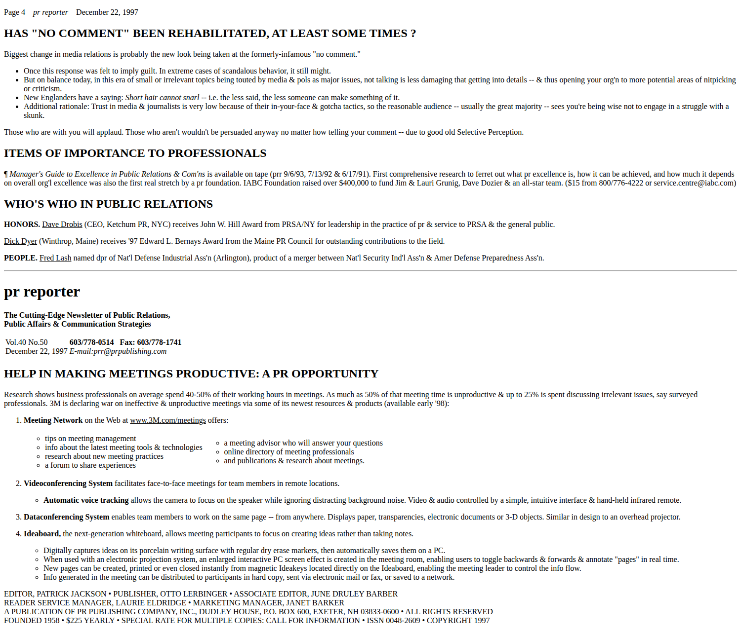Page 4 pr reporter December 22, 1997
HAS "NO COMMENT" BEEN REHABILITATED, AT LEAST SOME TIMES ?
Biggest change in media relations is probably the new look being taken at the formerly-infamous "no comment."
Once this response was felt to imply guilt. In extreme cases of scandalous behavior, it still might.
But on balance today, in this era of small or irrelevant topics being touted by media & pols as major issues, not talking is less damaging that getting into details -- & thus opening your org'n to more potential areas of nitpicking or criticism.
New Englanders have a saying: Short hair cannot snarl -- i.e. the less said, the less someone can make something of it.
Additional rationale: Trust in media & journalists is very low because of their in-your-face & gotcha tactics, so the reasonable audience -- usually the great majority -- sees you're being wise not to engage in a struggle with a skunk.
Those who are with you will applaud. Those who aren't wouldn't be persuaded anyway no matter how telling your comment -- due to good old Selective Perception.
ITEMS OF IMPORTANCE TO PROFESSIONALS
¶ Manager's Guide to Excellence in Public Relations & Com'ns is available on tape (prr 9/6/93, 7/13/92 & 6/17/91). First comprehensive research to ferret out what pr excellence is, how it can be achieved, and how much it depends on overall org'l excellence was also the first real stretch by a pr foundation. IABC Foundation raised over $400,000 to fund Jim & Lauri Grunig, Dave Dozier & an all-star team. ($15 from 800/776-4222 or service.centre@iabc.com)
WHO'S WHO IN PUBLIC RELATIONS
HONORS. Dave Drobis (CEO, Ketchum PR, NYC) receives John W. Hill Award from PRSA/NY for leadership in the practice of pr & service to PRSA & the general public.
Dick Dyer (Winthrop, Maine) receives '97 Edward L. Bernays Award from the Maine PR Council for outstanding contributions to the field.
PEOPLE. Fred Lash named dpr of Nat'l Defense Industrial Ass'n (Arlington), product of a merger between Nat'l Security Ind'l Ass'n & Amer Defense Preparedness Ass'n.
pr reporter
The Cutting-Edge Newsletter of Public Relations,
Public Affairs & Communication Strategies
| Vol.40 No.50 December 22, 1997 | 603/778-0514 Fax: 603/778-1741 E-mail:prr@prpublishing.com |
HELP IN MAKING MEETINGS PRODUCTIVE: A PR OPPORTUNITY
Research shows business professionals on average spend 40-50% of their working hours in meetings. As much as 50% of that meeting time is unproductive & up to 25% is spent discussing irrelevant issues, say surveyed professionals. 3M is declaring war on ineffective & unproductive meetings via some of its newest resources & products (available early '98):
Meeting Network on the Web at www.3M.com/meetings offers:
| tips on meeting management info about the latest meeting tools & technologies research about new meeting practices a forum to share experiences | a meeting advisor who will answer your questions online directory of meeting professionals and publications & research about meetings. |
Videoconferencing System facilitates face-to-face meetings for team members in remote locations.
Automatic voice tracking allows the camera to focus on the speaker while ignoring distracting background noise. Video & audio controlled by a simple, intuitive interface & hand-held infrared remote.
Dataconferencing System enables team members to work on the same page -- from anywhere. Displays paper, transparencies, electronic documents or 3-D objects. Similar in design to an overhead projector.
Ideaboard, the next-generation whiteboard, allows meeting participants to focus on creating ideas rather than taking notes.
Digitally captures ideas on its porcelain writing surface with regular dry erase markers, then automatically saves them on a PC.
When used with an electronic projection system, an enlarged interactive PC screen effect is created in the meeting room, enabling users to toggle backwards & forwards & annotate "pages" in real time.
New pages can be created, printed or even closed instantly from magnetic Ideakeys located directly on the Ideaboard, enabling the meeting leader to control the info flow.
Info generated in the meeting can be distributed to participants in hard copy, sent via electronic mail or fax, or saved to a network.
EDITOR, PATRICK JACKSON • PUBLISHER, OTTO LERBINGER • ASSOCIATE EDITOR, JUNE DRULEY BARBER
READER SERVICE MANAGER, LAURIE ELDRIDGE • MARKETING MANAGER, JANET BARKER
A PUBLICATION OF PR PUBLISHING COMPANY, INC., DUDLEY HOUSE, P.O. BOX 600, EXETER, NH 03833-0600 • ALL RIGHTS RESERVED
FOUNDED 1958 • $225 YEARLY • SPECIAL RATE FOR MULTIPLE COPIES: CALL FOR INFORMATION • ISSN 0048-2609 • COPYRIGHT 1997